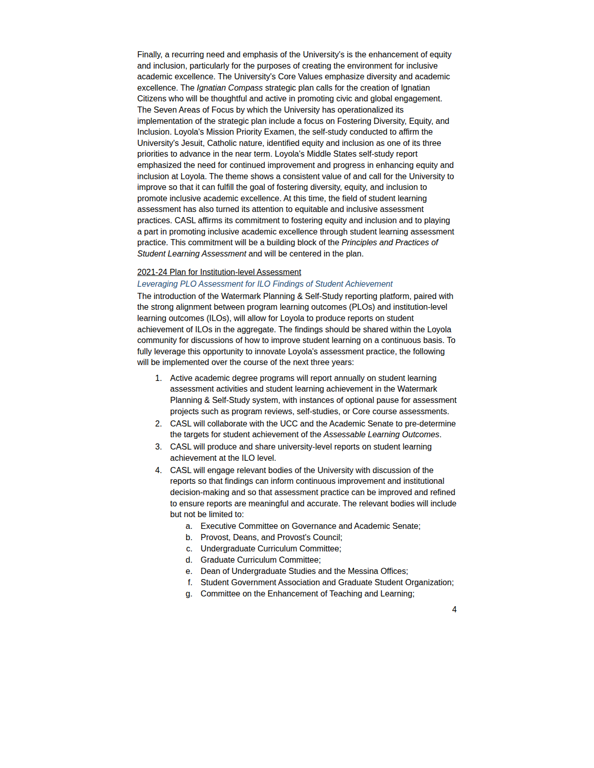Finally, a recurring need and emphasis of the University's is the enhancement of equity and inclusion, particularly for the purposes of creating the environment for inclusive academic excellence. The University's Core Values emphasize diversity and academic excellence. The Ignatian Compass strategic plan calls for the creation of Ignatian Citizens who will be thoughtful and active in promoting civic and global engagement. The Seven Areas of Focus by which the University has operationalized its implementation of the strategic plan include a focus on Fostering Diversity, Equity, and Inclusion. Loyola's Mission Priority Examen, the self-study conducted to affirm the University's Jesuit, Catholic nature, identified equity and inclusion as one of its three priorities to advance in the near term. Loyola's Middle States self-study report emphasized the need for continued improvement and progress in enhancing equity and inclusion at Loyola. The theme shows a consistent value of and call for the University to improve so that it can fulfill the goal of fostering diversity, equity, and inclusion to promote inclusive academic excellence. At this time, the field of student learning assessment has also turned its attention to equitable and inclusive assessment practices. CASL affirms its commitment to fostering equity and inclusion and to playing a part in promoting inclusive academic excellence through student learning assessment practice. This commitment will be a building block of the Principles and Practices of Student Learning Assessment and will be centered in the plan.
2021-24 Plan for Institution-level Assessment
Leveraging PLO Assessment for ILO Findings of Student Achievement
The introduction of the Watermark Planning & Self-Study reporting platform, paired with the strong alignment between program learning outcomes (PLOs) and institution-level learning outcomes (ILOs), will allow for Loyola to produce reports on student achievement of ILOs in the aggregate. The findings should be shared within the Loyola community for discussions of how to improve student learning on a continuous basis. To fully leverage this opportunity to innovate Loyola's assessment practice, the following will be implemented over the course of the next three years:
Active academic degree programs will report annually on student learning assessment activities and student learning achievement in the Watermark Planning & Self-Study system, with instances of optional pause for assessment projects such as program reviews, self-studies, or Core course assessments.
CASL will collaborate with the UCC and the Academic Senate to pre-determine the targets for student achievement of the Assessable Learning Outcomes.
CASL will produce and share university-level reports on student learning achievement at the ILO level.
CASL will engage relevant bodies of the University with discussion of the reports so that findings can inform continuous improvement and institutional decision-making and so that assessment practice can be improved and refined to ensure reports are meaningful and accurate. The relevant bodies will include but not be limited to:
Executive Committee on Governance and Academic Senate;
Provost, Deans, and Provost's Council;
Undergraduate Curriculum Committee;
Graduate Curriculum Committee;
Dean of Undergraduate Studies and the Messina Offices;
Student Government Association and Graduate Student Organization;
Committee on the Enhancement of Teaching and Learning;
4